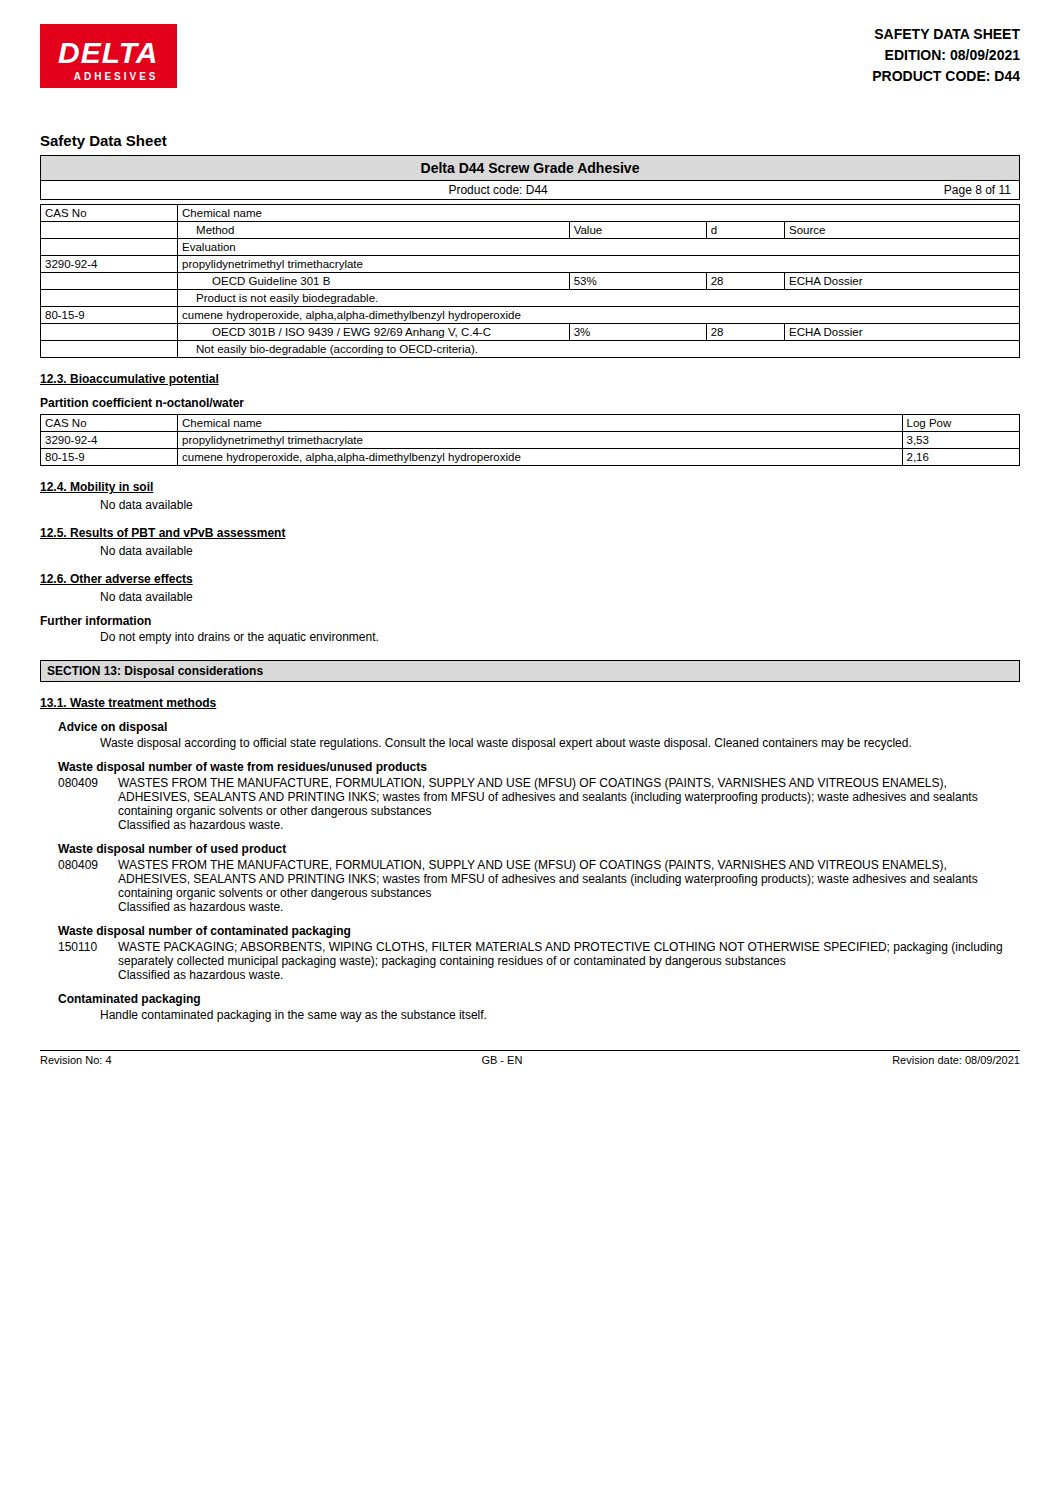DELTAADHESIVES
SAFETY DATA SHEET
EDITION: 08/09/2021
PRODUCT CODE: D44
Safety Data Sheet
Delta D44 Screw Grade Adhesive
Product code: D44 Page 8 of 11
| CAS No | Chemical name |
| | Method | Value | d | Source |
| | Evaluation |
| 3290-92-4 | propylidynetrimethyl trimethacrylate |
| | OECD Guideline 301 B | 53% | 28 | ECHA Dossier |
| | Product is not easily biodegradable. |
| 80-15-9 | cumene hydroperoxide, alpha,alpha-dimethylbenzyl hydroperoxide |
| | OECD 301B / ISO 9439 / EWG 92/69 Anhang V, C.4-C | 3% | 28 | ECHA Dossier |
| | Not easily bio-degradable (according to OECD-criteria). |
12.3. Bioaccumulative potential
Partition coefficient n-octanol/water
| CAS No | Chemical name | Log Pow |
| 3290-92-4 | propylidynetrimethyl trimethacrylate | 3,53 |
| 80-15-9 | cumene hydroperoxide, alpha,alpha-dimethylbenzyl hydroperoxide | 2,16 |
12.4. Mobility in soil
No data available
12.5. Results of PBT and vPvB assessment
No data available
12.6. Other adverse effects
No data available
Further information
Do not empty into drains or the aquatic environment.
SECTION 13: Disposal considerations
13.1. Waste treatment methods
Advice on disposal
Waste disposal according to official state regulations. Consult the local waste disposal expert about waste disposal. Cleaned containers may be recycled.
Waste disposal number of waste from residues/unused products
080409
WASTES FROM THE MANUFACTURE, FORMULATION, SUPPLY AND USE (MFSU) OF COATINGS (PAINTS, VARNISHES AND VITREOUS ENAMELS), ADHESIVES, SEALANTS AND PRINTING INKS; wastes from MFSU of adhesives and sealants (including waterproofing products); waste adhesives and sealants containing organic solvents or other dangerous substances
Classified as hazardous waste.
Waste disposal number of used product
080409
WASTES FROM THE MANUFACTURE, FORMULATION, SUPPLY AND USE (MFSU) OF COATINGS (PAINTS, VARNISHES AND VITREOUS ENAMELS), ADHESIVES, SEALANTS AND PRINTING INKS; wastes from MFSU of adhesives and sealants (including waterproofing products); waste adhesives and sealants containing organic solvents or other dangerous substances
Classified as hazardous waste.
Waste disposal number of contaminated packaging
150110
WASTE PACKAGING; ABSORBENTS, WIPING CLOTHS, FILTER MATERIALS AND PROTECTIVE CLOTHING NOT OTHERWISE SPECIFIED; packaging (including separately collected municipal packaging waste); packaging containing residues of or contaminated by dangerous substances
Classified as hazardous waste.
Contaminated packaging
Handle contaminated packaging in the same way as the substance itself.
Revision No: 4 GB - EN Revision date: 08/09/2021